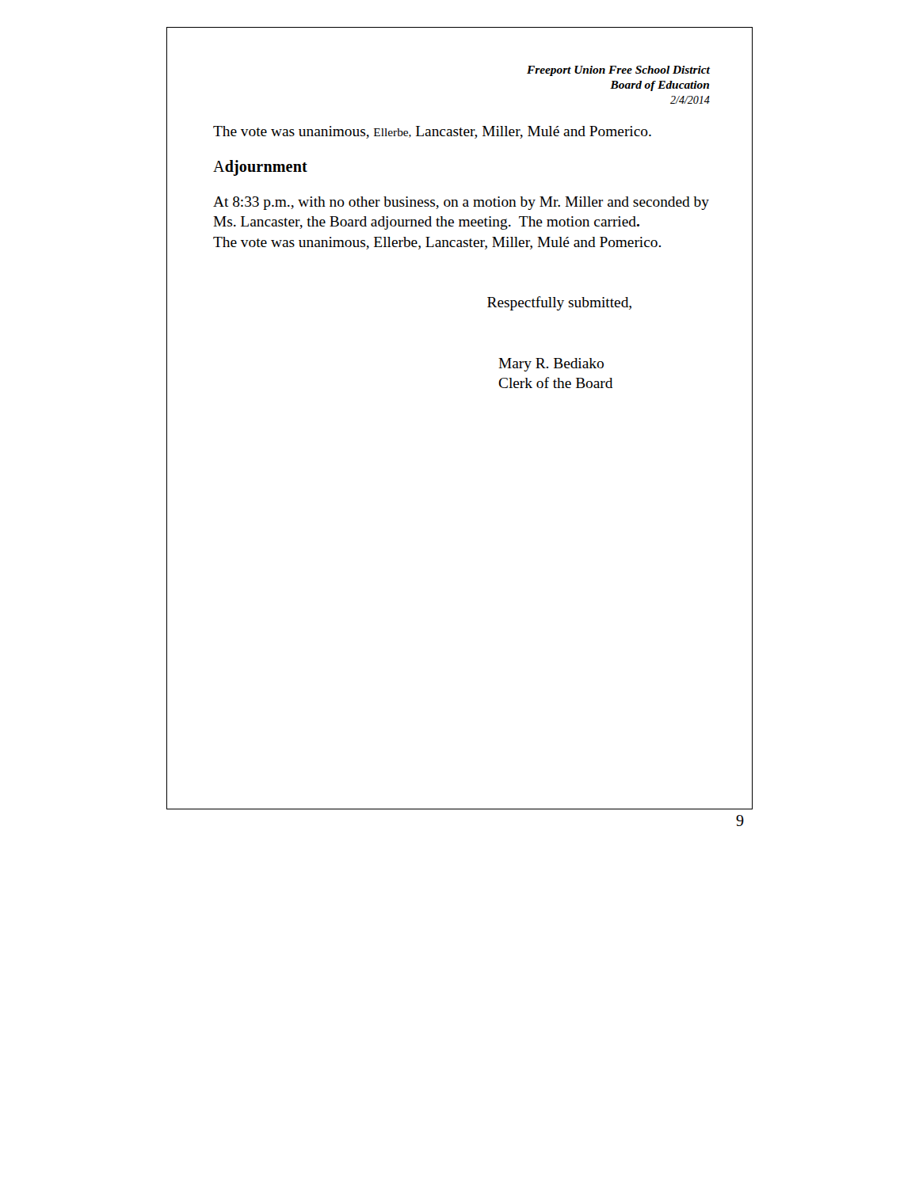Freeport Union Free School District
Board of Education
2/4/2014
The vote was unanimous, Ellerbe, Lancaster, Miller, Mulé and Pomerico.
Adjournment
At 8:33 p.m., with no other business, on a motion by Mr. Miller and seconded by Ms. Lancaster, the Board adjourned the meeting. The motion carried.
The vote was unanimous, Ellerbe, Lancaster, Miller, Mulé and Pomerico.
Respectfully submitted,
Mary R. Bediako
Clerk of the Board
9